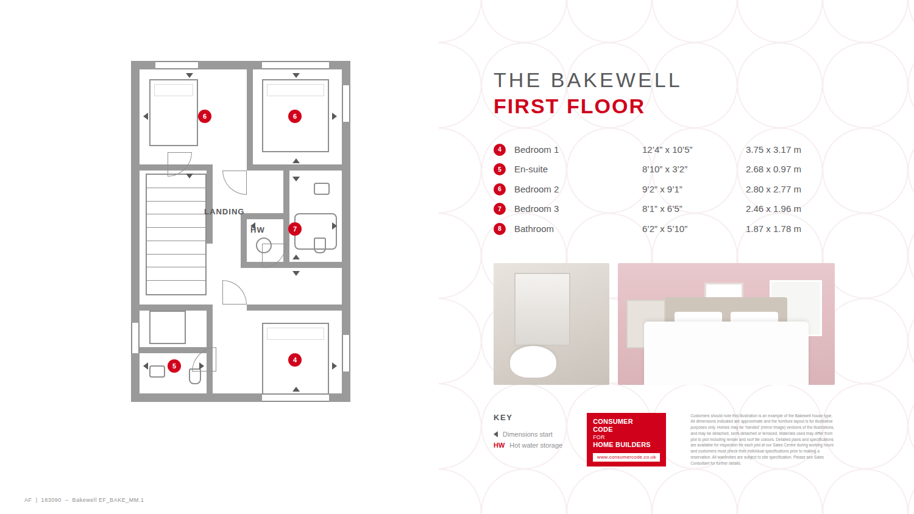6
6
7
4
5
LANDING
HW
THE BAKEWELLFIRST FLOOR
| 4 | Bedroom 1 | 12’4” x 10’5” | 3.75 x 3.17 m |
| 5 | En-suite | 8’10” x 3’2” | 2.68 x 0.97 m |
| 6 | Bedroom 2 | 9’2” x 9’1” | 2.80 x 2.77 m |
| 7 | Bedroom 3 | 8’1” x 6’5” | 2.46 x 1.96 m |
| 8 | Bathroom | 6’2” x 5’10” | 1.87 x 1.78 m |
KEY
Dimensions start
HWHot water storage
CONSUMER CODE FOR HOME BUILDERS www.consumercode.co.uk
Customers should note this illustration is an example of the Bakewell house type. All dimensions indicated are approximate and the furniture layout is for illustrative purposes only. Homes may be ‘handed’ (mirror image) versions of the illustrations, and may be detached, semi-detached or terraced. Materials used may differ from plot to plot including render and roof tile colours. Detailed plans and specifications are available for inspection for each plot at our Sales Centre during working hours and customers must check their individual specifications prior to making a reservation. All wardrobes are subject to site specification. Please see Sales Consultant for further details.
AF | 183090 – Bakewell EF_BAKE_MM.1